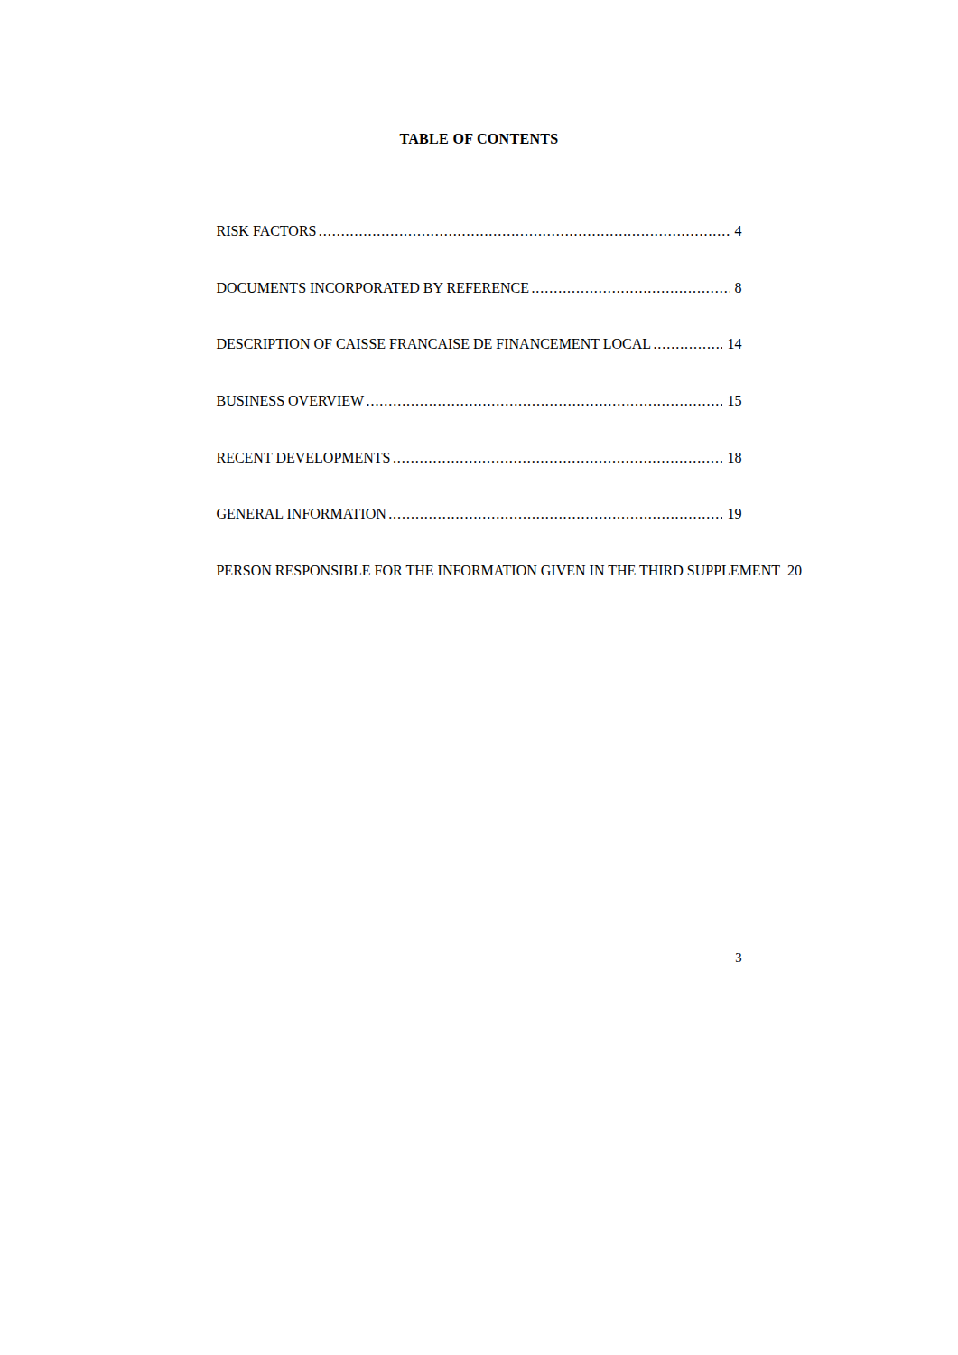TABLE OF CONTENTS
RISK FACTORS ................................................................................................................................. 4
DOCUMENTS INCORPORATED BY REFERENCE ............................................................................. 8
DESCRIPTION OF CAISSE FRANCAISE DE FINANCEMENT LOCAL ......................................... 14
BUSINESS OVERVIEW ....................................................................................................................... 15
RECENT DEVELOPMENTS .............................................................................................................. 18
GENERAL INFORMATION ................................................................................................................ 19
PERSON RESPONSIBLE FOR THE INFORMATION GIVEN IN THE THIRD SUPPLEMENT ...... 20
3